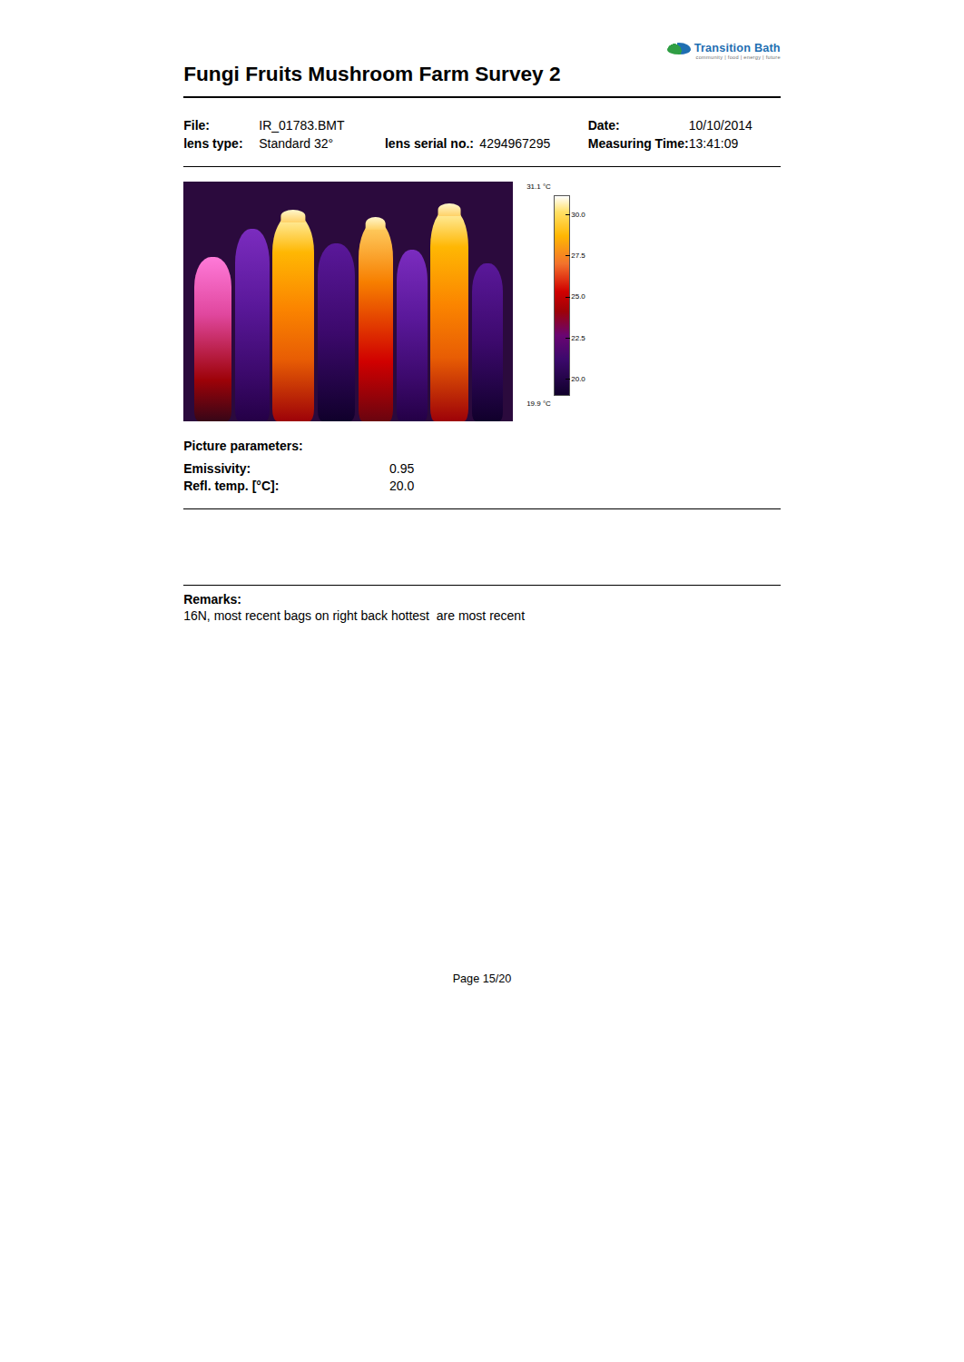Transition Bath
community | food | energy | future
Fungi Fruits Mushroom Farm Survey 2
| File: | IR_01783.BMT | | | Date: | 10/10/2014 |
| lens type: | Standard 32° | lens serial no.: | 4294967295 | Measuring Time: | 13:41:09 |
31.1 °C
30.0
27.5
25.0
22.5
20.0
19.9 °C
Picture parameters:
| Emissivity: | 0.95 |
| Refl. temp. [°C]: | 20.0 |
Remarks:
16N, most recent bags on right back hottest are most recent
Page 15/20